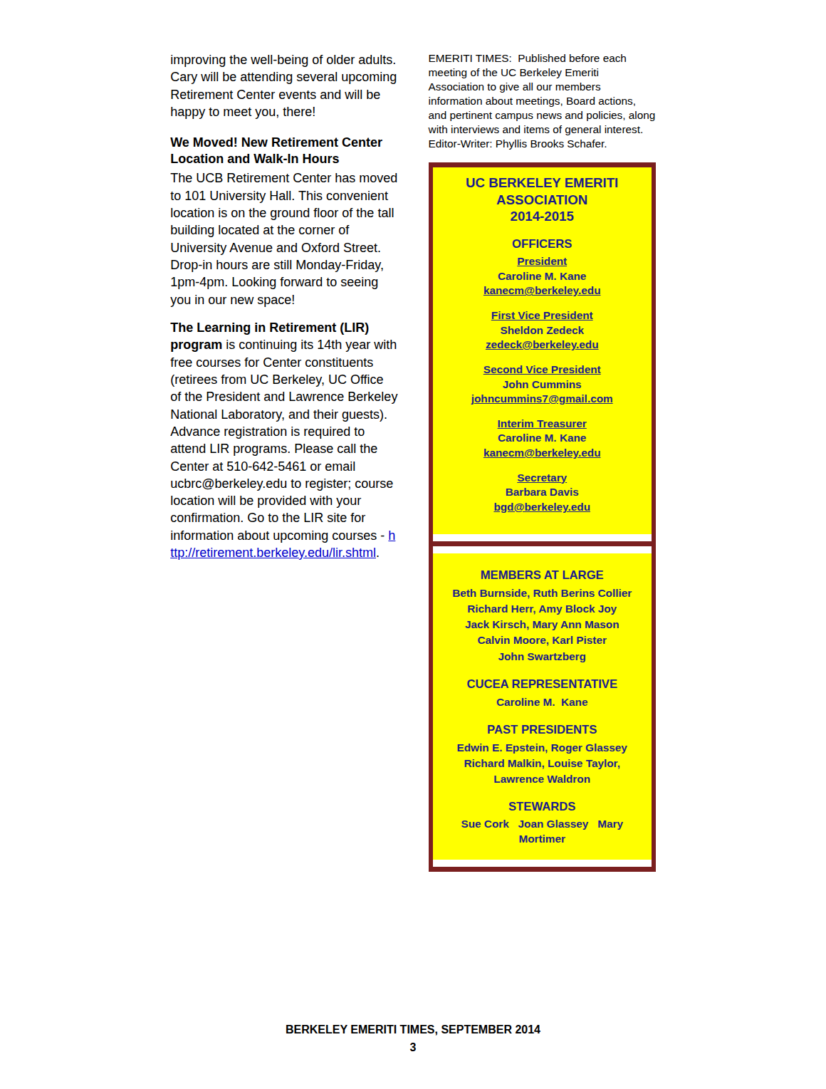improving the well-being of older adults. Cary will be attending several upcoming Retirement Center events and will be happy to meet you, there!
We Moved! New Retirement Center Location and Walk-In Hours
The UCB Retirement Center has moved to 101 University Hall. This convenient location is on the ground floor of the tall building located at the corner of University Avenue and Oxford Street. Drop-in hours are still Monday-Friday, 1pm-4pm. Looking forward to seeing you in our new space!
The Learning in Retirement (LIR) program is continuing its 14th year with free courses for Center constituents (retirees from UC Berkeley, UC Office of the President and Lawrence Berkeley National Laboratory, and their guests). Advance registration is required to attend LIR programs. Please call the Center at 510-642-5461 or email ucbrc@berkeley.edu to register; course location will be provided with your confirmation. Go to the LIR site for information about upcoming courses - http://retirement.berkeley.edu/lir.shtml.
EMERITI TIMES: Published before each meeting of the UC Berkeley Emeriti Association to give all our members information about meetings, Board actions, and pertinent campus news and policies, along with interviews and items of general interest. Editor-Writer: Phyllis Brooks Schafer.
UC BERKELEY EMERITI ASSOCIATION
2014-2015
OFFICERS
President
Caroline M. Kane
kanecm@berkeley.edu
First Vice President
Sheldon Zedeck
zedeck@berkeley.edu
Second Vice President
John Cummins
johncummins7@gmail.com
Interim Treasurer
Caroline M. Kane
kanecm@berkeley.edu
Secretary
Barbara Davis
bgd@berkeley.edu
MEMBERS AT LARGE
Beth Burnside, Ruth Berins Collier
Richard Herr, Amy Block Joy
Jack Kirsch, Mary Ann Mason
Calvin Moore, Karl Pister
John Swartzberg
CUCEA REPRESENTATIVE
Caroline M. Kane
PAST PRESIDENTS
Edwin E. Epstein, Roger Glassey
Richard Malkin, Louise Taylor, Lawrence Waldron
STEWARDS
Sue Cork Joan Glassey Mary Mortimer
BERKELEY EMERITI TIMES, SEPTEMBER 2014
3